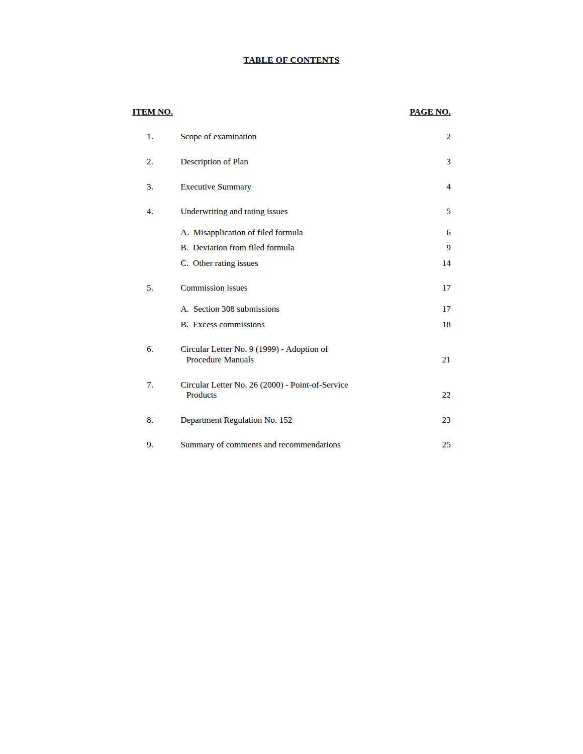TABLE OF CONTENTS
| ITEM NO. | | PAGE NO. |
| 1. | Scope of examination | 2 |
| 2. | Description of Plan | 3 |
| 3. | Executive Summary | 4 |
| 4. | Underwriting and rating issues | 5 |
| | A. Misapplication of filed formula | 6 |
| | B. Deviation from filed formula | 9 |
| | C. Other rating issues | 14 |
| 5. | Commission issues | 17 |
| | A. Section 308 submissions | 17 |
| | B. Excess commissions | 18 |
| 6. | Circular Letter No. 9 (1999) - Adoption of Procedure Manuals | 21 |
| 7. | Circular Letter No. 26 (2000) - Point-of-Service Products | 22 |
| 8. | Department Regulation No. 152 | 23 |
| 9. | Summary of comments and recommendations | 25 |